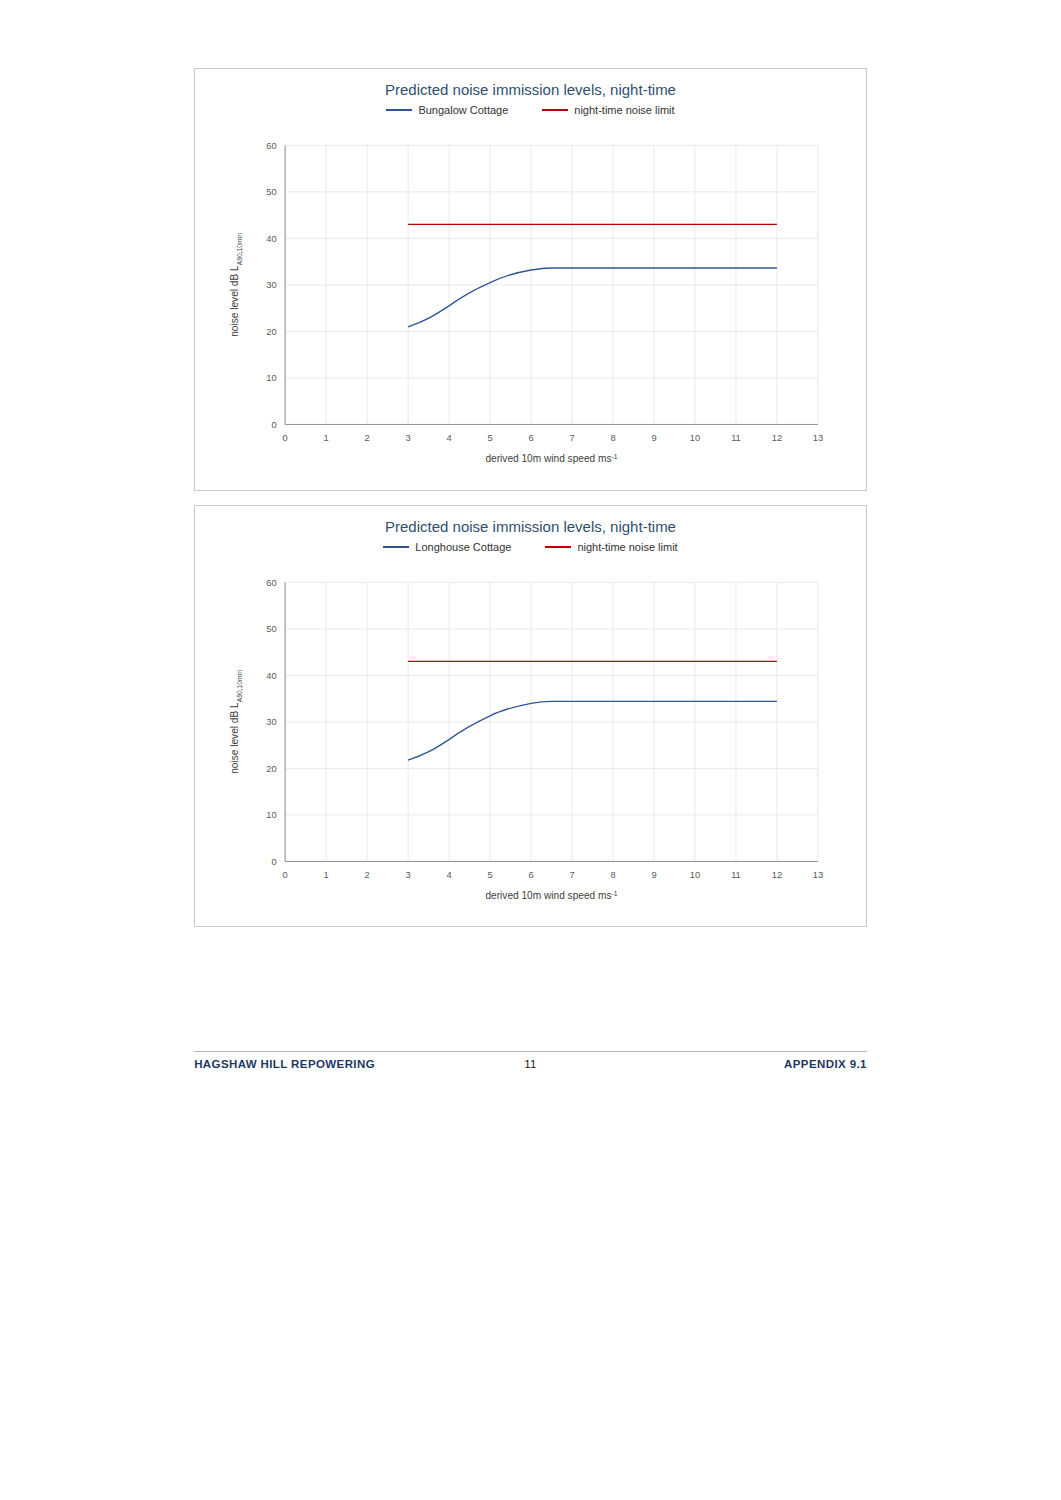Predicted noise immission levels, night-time
Bungalow Cottage night-time noise limit
0 10 20 30 40 50 60 0 1 2 3 4 5 6 7 8 9 10 11 12 13 derived 10m wind speed ms-1 noise level dB LA90,10min
Predicted noise immission levels, night-time
Longhouse Cottage night-time noise limit
0 10 20 30 40 50 60 0 1 2 3 4 5 6 7 8 9 10 11 12 13 derived 10m wind speed ms-1 noise level dB LA90,10min
HAGSHAW HILL REPOWERING
11
APPENDIX 9.1